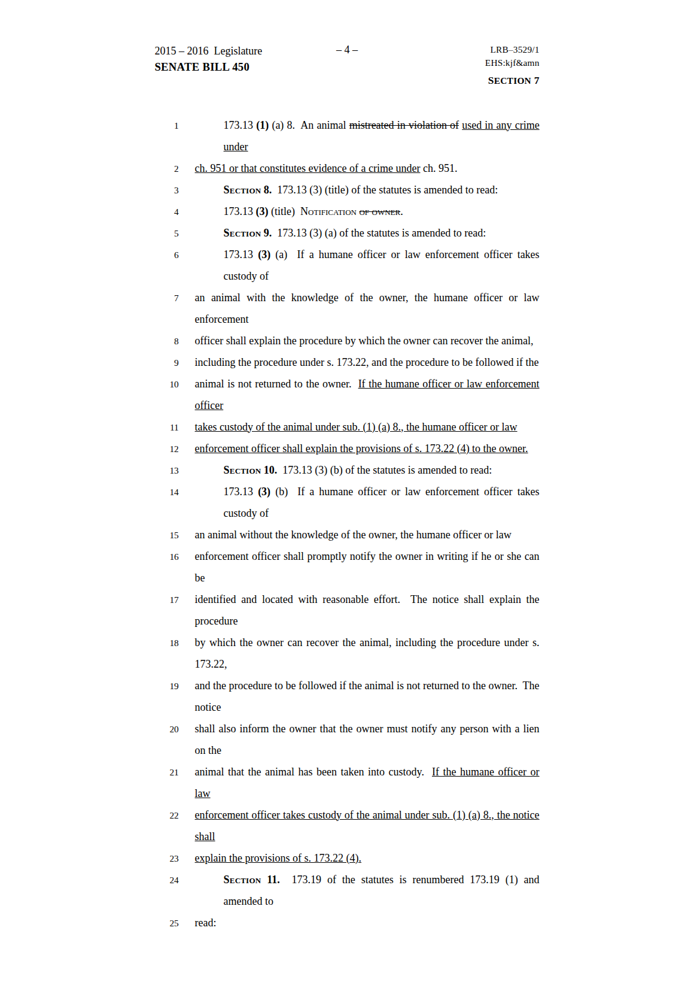2015 – 2016 Legislature
SENATE BILL 450
– 4 –
LRB–3529/1
EHS:kjf&amn
SECTION 7
1
173.13 (1) (a) 8. An animal mistreated in violation of used in any crime under
2
ch. 951 or that constitutes evidence of a crime under ch. 951.
3
Section 8. 173.13 (3) (title) of the statutes is amended to read:
4
173.13 (3) (title) Notification of owner.
5
Section 9. 173.13 (3) (a) of the statutes is amended to read:
6
173.13 (3) (a) If a humane officer or law enforcement officer takes custody of
7
an animal with the knowledge of the owner, the humane officer or law enforcement
8
officer shall explain the procedure by which the owner can recover the animal,
9
including the procedure under s. 173.22, and the procedure to be followed if the
10
animal is not returned to the owner. If the humane officer or law enforcement officer
11
takes custody of the animal under sub. (1) (a) 8., the humane officer or law
12
enforcement officer shall explain the provisions of s. 173.22 (4) to the owner.
13
Section 10. 173.13 (3) (b) of the statutes is amended to read:
14
173.13 (3) (b) If a humane officer or law enforcement officer takes custody of
15
an animal without the knowledge of the owner, the humane officer or law
16
enforcement officer shall promptly notify the owner in writing if he or she can be
17
identified and located with reasonable effort. The notice shall explain the procedure
18
by which the owner can recover the animal, including the procedure under s. 173.22,
19
and the procedure to be followed if the animal is not returned to the owner. The notice
20
shall also inform the owner that the owner must notify any person with a lien on the
21
animal that the animal has been taken into custody. If the humane officer or law
22
enforcement officer takes custody of the animal under sub. (1) (a) 8., the notice shall
23
explain the provisions of s. 173.22 (4).
24
Section 11. 173.19 of the statutes is renumbered 173.19 (1) and amended to
25
read: